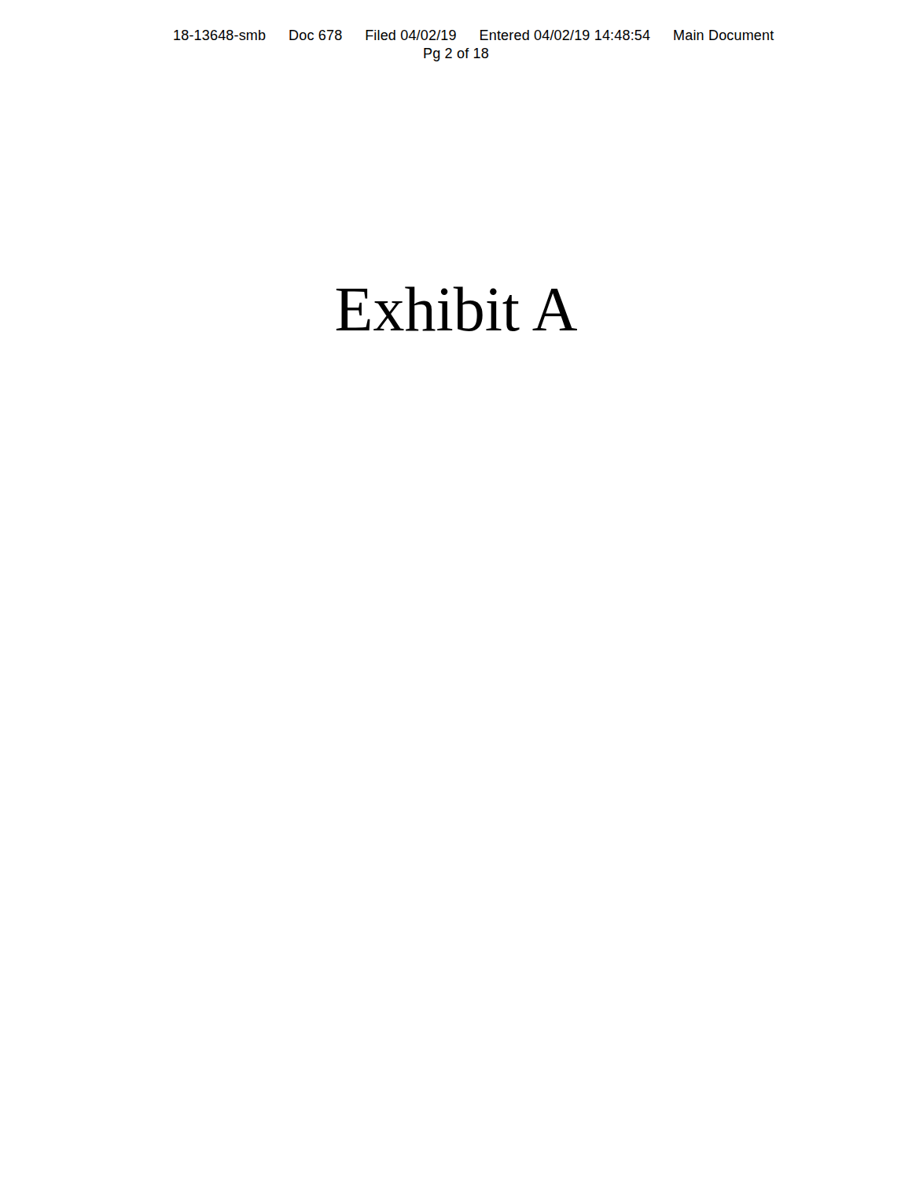18-13648-smb Doc 678 Filed 04/02/19 Entered 04/02/19 14:48:54 Main Document
Pg 2 of 18
Exhibit A